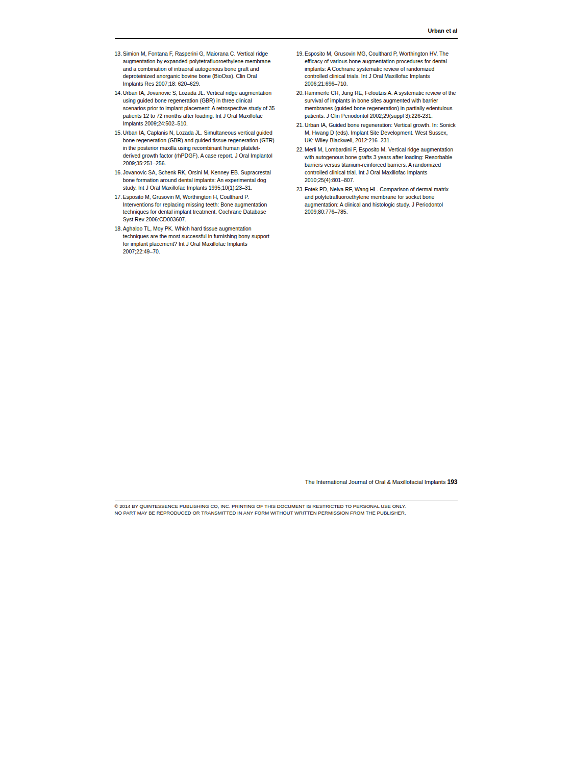Urban et al
13. Simion M, Fontana F, Rasperini G, Maiorana C. Vertical ridge augmentation by expanded-polytetrafluoroethylene membrane and a combination of intraoral autogenous bone graft and deproteinized anorganic bovine bone (BioOss). Clin Oral Implants Res 2007;18: 620–629.
14. Urban IA, Jovanovic S, Lozada JL. Vertical ridge augmentation using guided bone regeneration (GBR) in three clinical scenarios prior to implant placement: A retrospective study of 35 patients 12 to 72 months after loading. Int J Oral Maxillofac Implants 2009;24:502–510.
15. Urban IA, Caplanis N, Lozada JL. Simultaneous vertical guided bone regeneration (GBR) and guided tissue regeneration (GTR) in the posterior maxilla using recombinant human platelet-derived growth factor (rhPDGF). A case report. J Oral Implantol 2009;35:251–256.
16. Jovanovic SA, Schenk RK, Orsini M, Kenney EB. Supracrestal bone formation around dental implants: An experimental dog study. Int J Oral Maxillofac Implants 1995;10(1):23–31.
17. Esposito M, Grusovin M, Worthington H, Coulthard P. Interventions for replacing missing teeth: Bone augmentation techniques for dental implant treatment. Cochrane Database Syst Rev 2006:CD003607.
18. Aghaloo TL, Moy PK. Which hard tissue augmentation techniques are the most successful in furnishing bony support for implant placement? Int J Oral Maxillofac Implants 2007;22:49–70.
19. Esposito M, Grusovin MG, Coulthard P, Worthington HV. The efficacy of various bone augmentation procedures for dental implants: A Cochrane systematic review of randomized controlled clinical trials. Int J Oral Maxillofac Implants 2006;21:696–710.
20. Hämmerle CH, Jung RE, Feloutzis A. A systematic review of the survival of implants in bone sites augmented with barrier membranes (guided bone regeneration) in partially edentulous patients. J Clin Periodontol 2002;29(suppl 3):226-231.
21. Urban IA, Guided bone regeneration: Vertical growth. In: Sonick M, Hwang D (eds). Implant Site Development. West Sussex, UK: Wiley-Blackwell, 2012:216–231.
22. Merli M, Lombardini F, Esposito M. Vertical ridge augmentation with autogenous bone grafts 3 years after loading: Resorbable barriers versus titanium-reinforced barriers. A randomized controlled clinical trial. Int J Oral Maxillofac Implants 2010;25(4):801–807.
23. Fotek PD, Neiva RF, Wang HL. Comparison of dermal matrix and polytetrafluoroethylene membrane for socket bone augmentation: A clinical and histologic study. J Periodontol 2009;80:776–785.
The International Journal of Oral & Maxillofacial Implants 193
© 2014 BY QUINTESSENCE PUBLISHING CO, INC. PRINTING OF THIS DOCUMENT IS RESTRICTED TO PERSONAL USE ONLY.
NO PART MAY BE REPRODUCED OR TRANSMITTED IN ANY FORM WITHOUT WRITTEN PERMISSION FROM THE PUBLISHER.